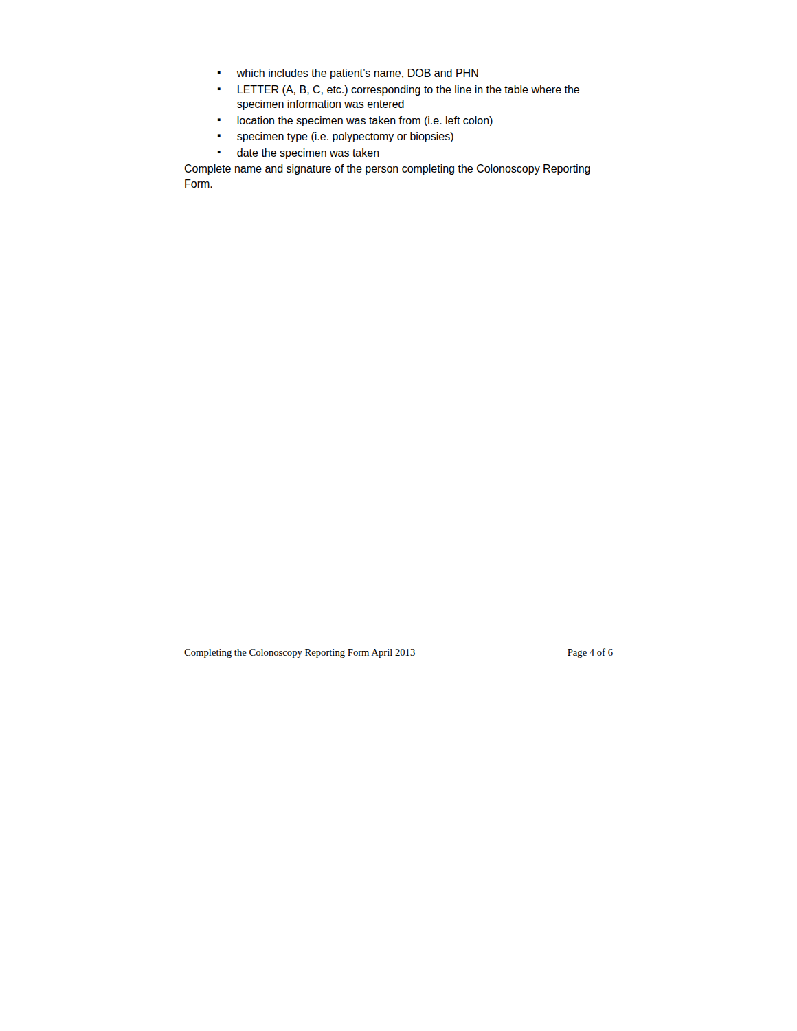which includes the patient’s name, DOB and PHN
LETTER (A, B, C, etc.) corresponding to the line in the table where the specimen information was entered
location the specimen was taken from (i.e. left colon)
specimen type (i.e. polypectomy or biopsies)
date the specimen was taken
Complete name and signature of the person completing the Colonoscopy Reporting Form.
Completing the Colonoscopy Reporting Form April 2013 Page 4 of 6